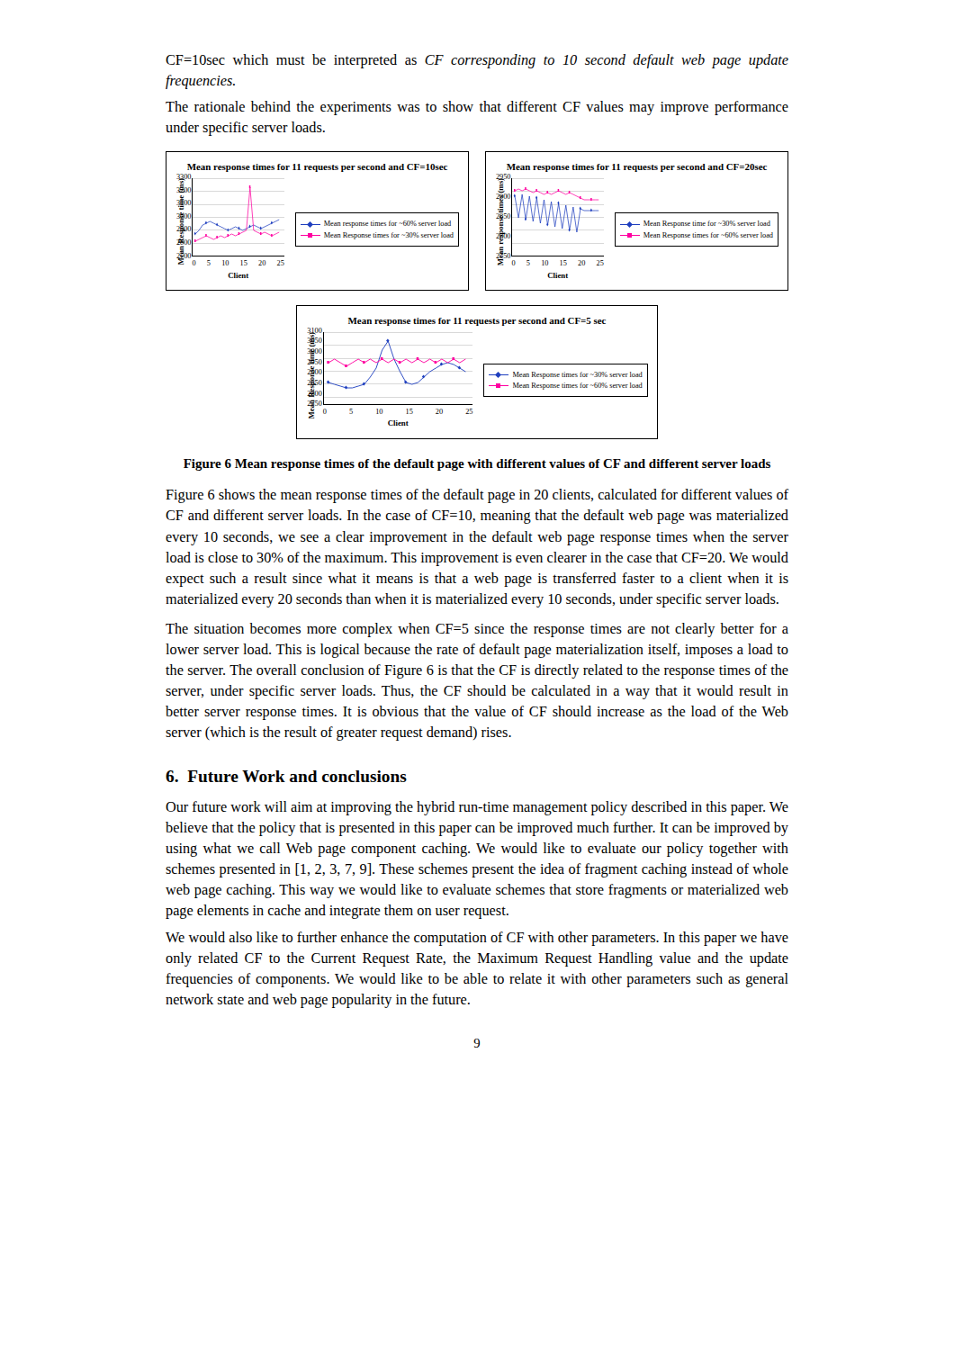CF=10sec which must be interpreted as CF corresponding to 10 second default web page update frequencies.
The rationale behind the experiments was to show that different CF values may improve performance under specific server loads.
Mean response times for 11 requests per second and CF=10sec
Mean Response time (ms)
3300320031003000290028002700
0510152025
Client
Mean response times for ~60% server load
Mean Response times for ~30% server load
Mean response times for 11 requests per second and CF=20sec
Mean response times (ms)
29502900285028002750
0510152025
Client
Mean Response time for ~30% server load
Mean Response times for ~60% server load
Mean response times for 11 requests per second and CF=5 sec
Mean Response time (ms)
31003050300029502900285028002750
0510152025
Client
Mean Response times for ~30% server load
Mean Response times for ~60% server load
Figure 6 Mean response times of the default page with different values of CF and different server loads
Figure 6 shows the mean response times of the default page in 20 clients, calculated for different values of CF and different server loads. In the case of CF=10, meaning that the default web page was materialized every 10 seconds, we see a clear improvement in the default web page response times when the server load is close to 30% of the maximum. This improvement is even clearer in the case that CF=20. We would expect such a result since what it means is that a web page is transferred faster to a client when it is materialized every 20 seconds than when it is materialized every 10 seconds, under specific server loads.
The situation becomes more complex when CF=5 since the response times are not clearly better for a lower server load. This is logical because the rate of default page materialization itself, imposes a load to the server. The overall conclusion of Figure 6 is that the CF is directly related to the response times of the server, under specific server loads. Thus, the CF should be calculated in a way that it would result in better server response times. It is obvious that the value of CF should increase as the load of the Web server (which is the result of greater request demand) rises.
6. Future Work and conclusions
Our future work will aim at improving the hybrid run-time management policy described in this paper. We believe that the policy that is presented in this paper can be improved much further. It can be improved by using what we call Web page component caching. We would like to evaluate our policy together with schemes presented in [1, 2, 3, 7, 9]. These schemes present the idea of fragment caching instead of whole web page caching. This way we would like to evaluate schemes that store fragments or materialized web page elements in cache and integrate them on user request.
We would also like to further enhance the computation of CF with other parameters. In this paper we have only related CF to the Current Request Rate, the Maximum Request Handling value and the update frequencies of components. We would like to be able to relate it with other parameters such as general network state and web page popularity in the future.
9